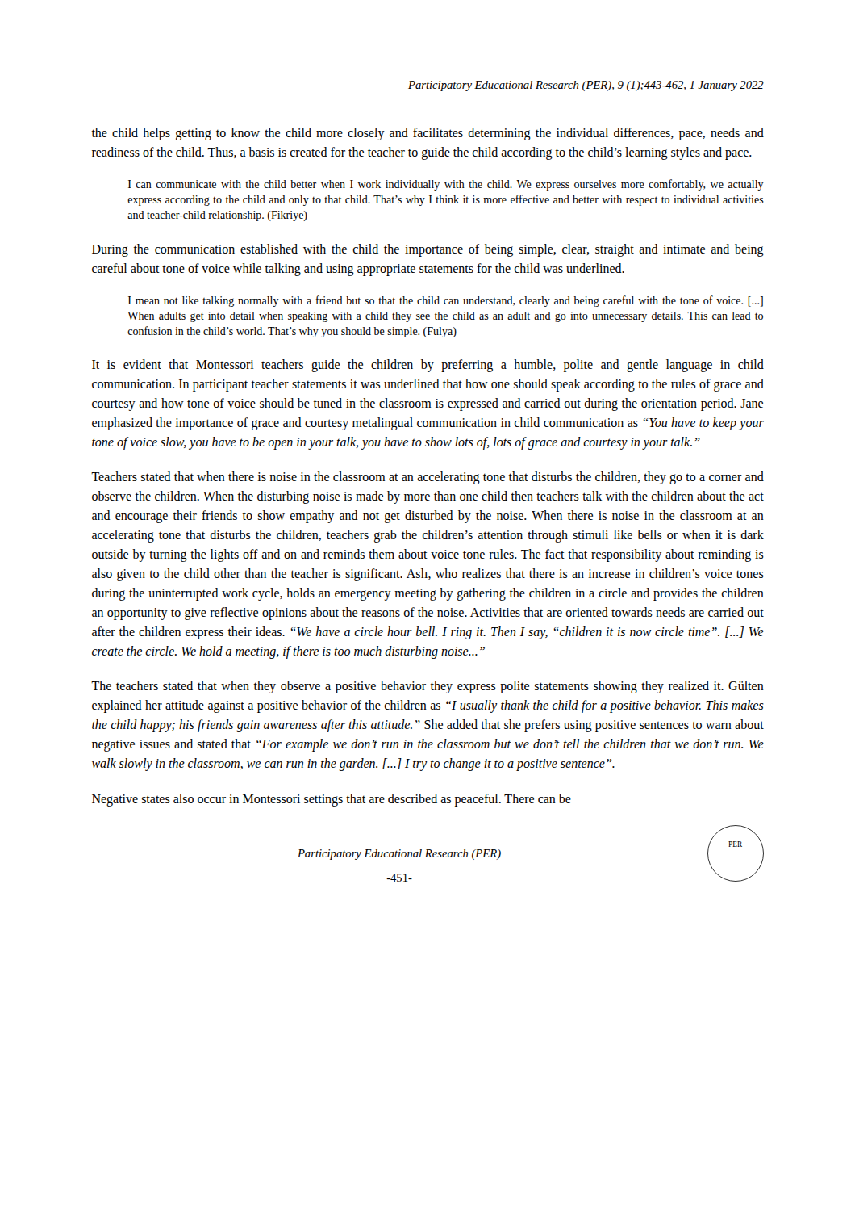Participatory Educational Research (PER), 9 (1);443-462, 1 January 2022
the child helps getting to know the child more closely and facilitates determining the individual differences, pace, needs and readiness of the child. Thus, a basis is created for the teacher to guide the child according to the child’s learning styles and pace.
I can communicate with the child better when I work individually with the child. We express ourselves more comfortably, we actually express according to the child and only to that child. That’s why I think it is more effective and better with respect to individual activities and teacher-child relationship. (Fikriye)
During the communication established with the child the importance of being simple, clear, straight and intimate and being careful about tone of voice while talking and using appropriate statements for the child was underlined.
I mean not like talking normally with a friend but so that the child can understand, clearly and being careful with the tone of voice. [...] When adults get into detail when speaking with a child they see the child as an adult and go into unnecessary details. This can lead to confusion in the child’s world. That’s why you should be simple. (Fulya)
It is evident that Montessori teachers guide the children by preferring a humble, polite and gentle language in child communication. In participant teacher statements it was underlined that how one should speak according to the rules of grace and courtesy and how tone of voice should be tuned in the classroom is expressed and carried out during the orientation period. Jane emphasized the importance of grace and courtesy metalingual communication in child communication as “You have to keep your tone of voice slow, you have to be open in your talk, you have to show lots of, lots of grace and courtesy in your talk.”
Teachers stated that when there is noise in the classroom at an accelerating tone that disturbs the children, they go to a corner and observe the children. When the disturbing noise is made by more than one child then teachers talk with the children about the act and encourage their friends to show empathy and not get disturbed by the noise. When there is noise in the classroom at an accelerating tone that disturbs the children, teachers grab the children’s attention through stimuli like bells or when it is dark outside by turning the lights off and on and reminds them about voice tone rules. The fact that responsibility about reminding is also given to the child other than the teacher is significant. Aslı, who realizes that there is an increase in children’s voice tones during the uninterrupted work cycle, holds an emergency meeting by gathering the children in a circle and provides the children an opportunity to give reflective opinions about the reasons of the noise. Activities that are oriented towards needs are carried out after the children express their ideas. “We have a circle hour bell. I ring it. Then I say, “children it is now circle time”. [...] We create the circle. We hold a meeting, if there is too much disturbing noise...”
The teachers stated that when they observe a positive behavior they express polite statements showing they realized it. Gülten explained her attitude against a positive behavior of the children as “I usually thank the child for a positive behavior. This makes the child happy; his friends gain awareness after this attitude.” She added that she prefers using positive sentences to warn about negative issues and stated that “For example we don’t run in the classroom but we don’t tell the children that we don’t run. We walk slowly in the classroom, we can run in the garden. [...] I try to change it to a positive sentence”.
Negative states also occur in Montessori settings that are described as peaceful. There can be
PER
Participatory Educational Research (PER) -451-